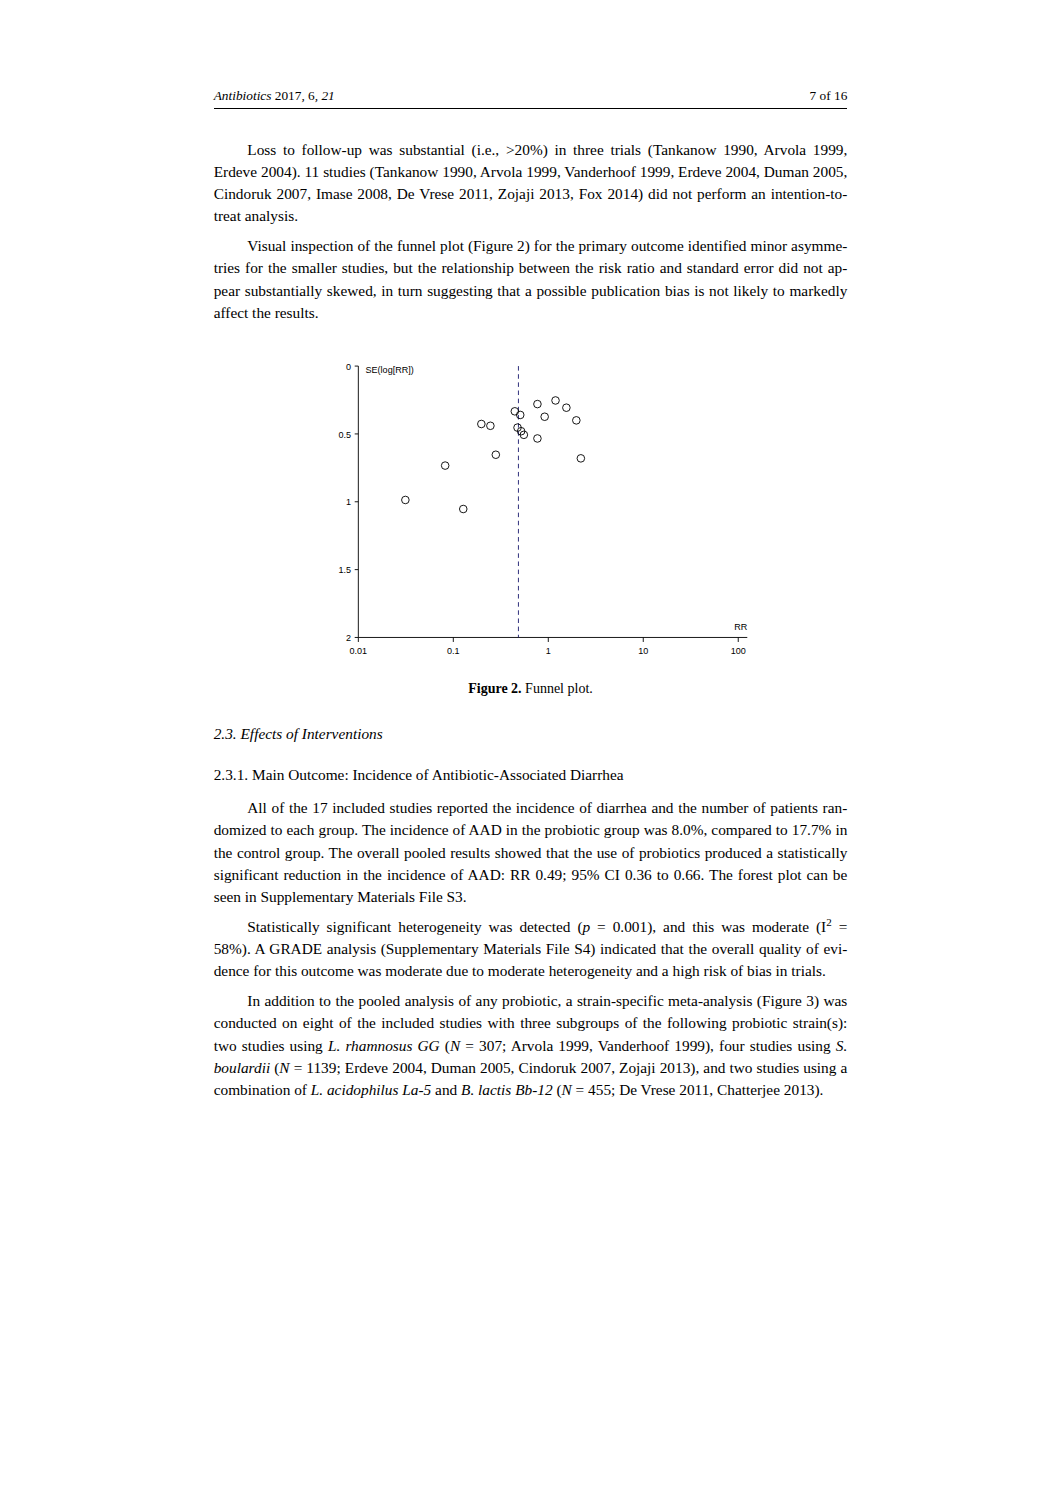Antibiotics 2017, 6, 21 7 of 16
Loss to follow-up was substantial (i.e., >20%) in three trials (Tankanow 1990, Arvola 1999, Erdeve 2004). 11 studies (Tankanow 1990, Arvola 1999, Vanderhoof 1999, Erdeve 2004, Duman 2005, Cindoruk 2007, Imase 2008, De Vrese 2011, Zojaji 2013, Fox 2014) did not perform an intention-to-treat analysis.
Visual inspection of the funnel plot (Figure 2) for the primary outcome identified minor asymmetries for the smaller studies, but the relationship between the risk ratio and standard error did not appear substantially skewed, in turn suggesting that a possible publication bias is not likely to markedly affect the results.
SE(log[RR]) 0 0.5 1 1.5 2 0.01 0.1 1 10 100 RR
Figure 2. Funnel plot.
2.3. Effects of Interventions
2.3.1. Main Outcome: Incidence of Antibiotic-Associated Diarrhea
All of the 17 included studies reported the incidence of diarrhea and the number of patients randomized to each group. The incidence of AAD in the probiotic group was 8.0%, compared to 17.7% in the control group. The overall pooled results showed that the use of probiotics produced a statistically significant reduction in the incidence of AAD: RR 0.49; 95% CI 0.36 to 0.66. The forest plot can be seen in Supplementary Materials File S3.
Statistically significant heterogeneity was detected (p = 0.001), and this was moderate (I2 = 58%). A GRADE analysis (Supplementary Materials File S4) indicated that the overall quality of evidence for this outcome was moderate due to moderate heterogeneity and a high risk of bias in trials.
In addition to the pooled analysis of any probiotic, a strain-specific meta-analysis (Figure 3) was conducted on eight of the included studies with three subgroups of the following probiotic strain(s): two studies using L. rhamnosus GG (N = 307; Arvola 1999, Vanderhoof 1999), four studies using S. boulardii (N = 1139; Erdeve 2004, Duman 2005, Cindoruk 2007, Zojaji 2013), and two studies using a combination of L. acidophilus La-5 and B. lactis Bb-12 (N = 455; De Vrese 2011, Chatterjee 2013).